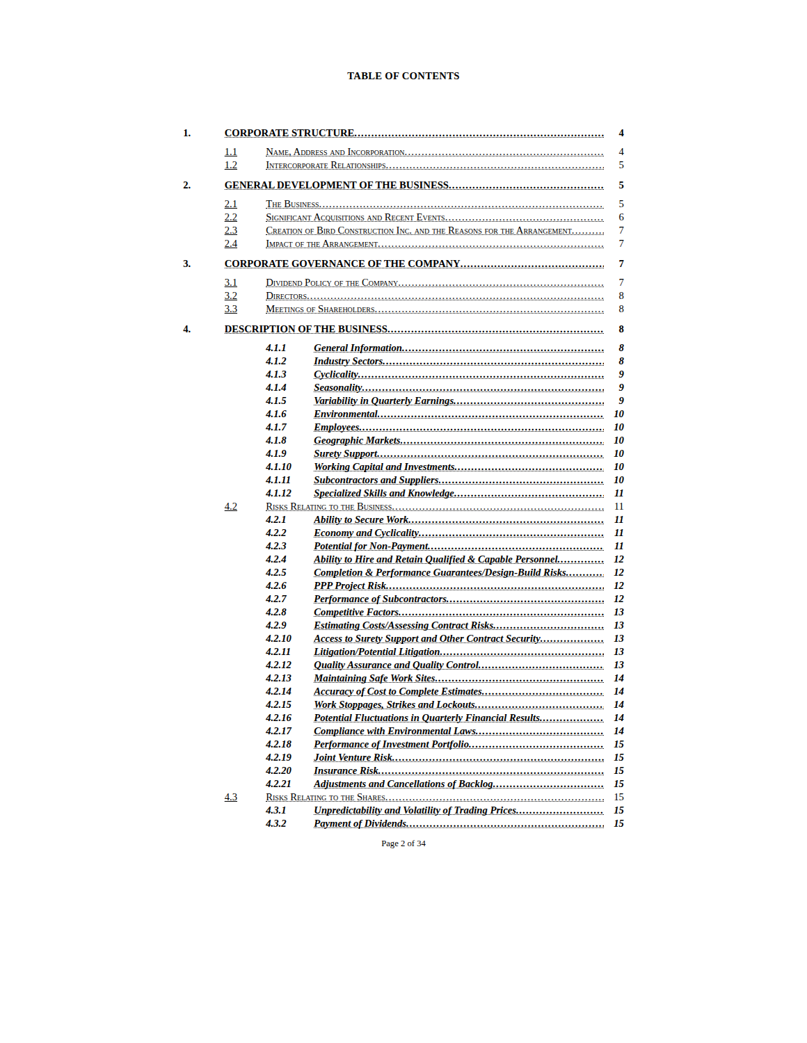TABLE OF CONTENTS
| 1. | CORPORATE STRUCTURE | 4 |
| | 1.1 | Name, Address and Incorporation | 4 |
| | 1.2 | Intercorporate Relationships | 5 |
| 2. | GENERAL DEVELOPMENT OF THE BUSINESS | 5 |
| | 2.1 | The Business | 5 |
| | 2.2 | Significant Acquisitions and Recent Events | 6 |
| | 2.3 | Creation of Bird Construction Inc. and the Reasons for the Arrangement | 7 |
| | 2.4 | Impact of the Arrangement | 7 |
| 3. | CORPORATE GOVERNANCE OF THE COMPANY | 7 |
| | 3.1 | Dividend Policy of the Company | 7 |
| | 3.2 | Directors | 8 |
| | 3.3 | Meetings of Shareholders | 8 |
| 4. | DESCRIPTION OF THE BUSINESS | 8 |
| | | 4.1.1 | General Information | 8 |
| | | 4.1.2 | Industry Sectors | 8 |
| | | 4.1.3 | Cyclicality | 9 |
| | | 4.1.4 | Seasonality | 9 |
| | | 4.1.5 | Variability in Quarterly Earnings | 9 |
| | | 4.1.6 | Environmental | 10 |
| | | 4.1.7 | Employees | 10 |
| | | 4.1.8 | Geographic Markets | 10 |
| | | 4.1.9 | Surety Support | 10 |
| | | 4.1.10 | Working Capital and Investments | 10 |
| | | 4.1.11 | Subcontractors and Suppliers | 10 |
| | | 4.1.12 | Specialized Skills and Knowledge | 11 |
| | 4.2 | Risks Relating to the Business | 11 |
| | | 4.2.1 | Ability to Secure Work | 11 |
| | | 4.2.2 | Economy and Cyclicality | 11 |
| | | 4.2.3 | Potential for Non-Payment | 11 |
| | | 4.2.4 | Ability to Hire and Retain Qualified & Capable Personnel | 12 |
| | | 4.2.5 | Completion & Performance Guarantees/Design-Build Risks | 12 |
| | | 4.2.6 | PPP Project Risk | 12 |
| | | 4.2.7 | Performance of Subcontractors | 12 |
| | | 4.2.8 | Competitive Factors | 13 |
| | | 4.2.9 | Estimating Costs/Assessing Contract Risks | 13 |
| | | 4.2.10 | Access to Surety Support and Other Contract Security | 13 |
| | | 4.2.11 | Litigation/Potential Litigation | 13 |
| | | 4.2.12 | Quality Assurance and Quality Control | 13 |
| | | 4.2.13 | Maintaining Safe Work Sites | 14 |
| | | 4.2.14 | Accuracy of Cost to Complete Estimates | 14 |
| | | 4.2.15 | Work Stoppages, Strikes and Lockouts | 14 |
| | | 4.2.16 | Potential Fluctuations in Quarterly Financial Results | 14 |
| | | 4.2.17 | Compliance with Environmental Laws | 14 |
| | | 4.2.18 | Performance of Investment Portfolio | 15 |
| | | 4.2.19 | Joint Venture Risk | 15 |
| | | 4.2.20 | Insurance Risk | 15 |
| | | 4.2.21 | Adjustments and Cancellations of Backlog | 15 |
| | 4.3 | Risks Relating to the Shares | 15 |
| | | 4.3.1 | Unpredictability and Volatility of Trading Prices | 15 |
| | | 4.3.2 | Payment of Dividends | 15 |
Page 2 of 34